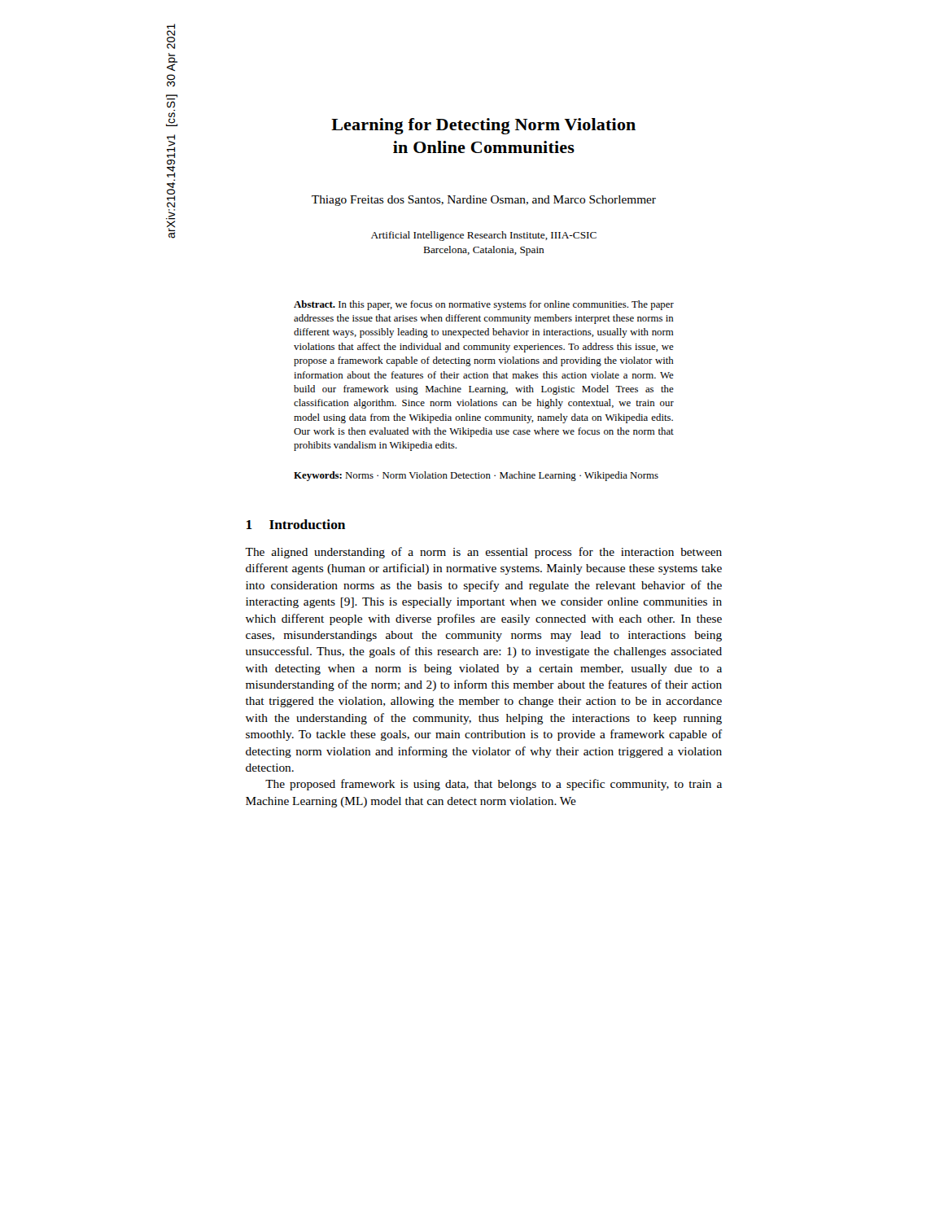arXiv:2104.14911v1 [cs.SI] 30 Apr 2021
Learning for Detecting Norm Violation
in Online Communities
Thiago Freitas dos Santos, Nardine Osman, and Marco Schorlemmer
Artificial Intelligence Research Institute, IIIA-CSIC
Barcelona, Catalonia, Spain
Abstract. In this paper, we focus on normative systems for online communities. The paper addresses the issue that arises when different community members interpret these norms in different ways, possibly leading to unexpected behavior in interactions, usually with norm violations that affect the individual and community experiences. To address this issue, we propose a framework capable of detecting norm violations and providing the violator with information about the features of their action that makes this action violate a norm. We build our framework using Machine Learning, with Logistic Model Trees as the classification algorithm. Since norm violations can be highly contextual, we train our model using data from the Wikipedia online community, namely data on Wikipedia edits. Our work is then evaluated with the Wikipedia use case where we focus on the norm that prohibits vandalism in Wikipedia edits.
Keywords: Norms · Norm Violation Detection · Machine Learning · Wikipedia Norms
1 Introduction
The aligned understanding of a norm is an essential process for the interaction between different agents (human or artificial) in normative systems. Mainly because these systems take into consideration norms as the basis to specify and regulate the relevant behavior of the interacting agents [9]. This is especially important when we consider online communities in which different people with diverse profiles are easily connected with each other. In these cases, misunderstandings about the community norms may lead to interactions being unsuccessful. Thus, the goals of this research are: 1) to investigate the challenges associated with detecting when a norm is being violated by a certain member, usually due to a misunderstanding of the norm; and 2) to inform this member about the features of their action that triggered the violation, allowing the member to change their action to be in accordance with the understanding of the community, thus helping the interactions to keep running smoothly. To tackle these goals, our main contribution is to provide a framework capable of detecting norm violation and informing the violator of why their action triggered a violation detection.
The proposed framework is using data, that belongs to a specific community, to train a Machine Learning (ML) model that can detect norm violation. We